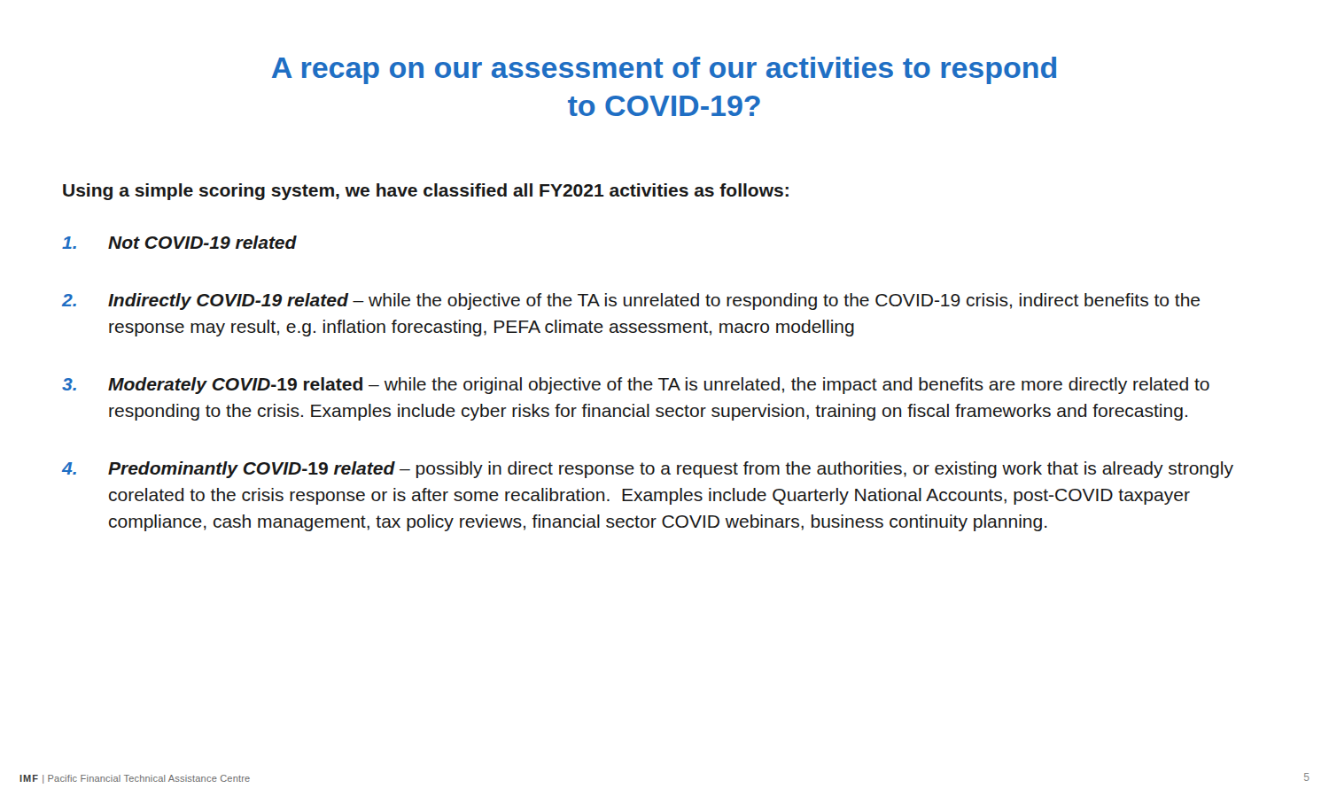A recap on our assessment of our activities to respond
to COVID-19?
Using a simple scoring system, we have classified all FY2021 activities as follows:
Not COVID-19 related
Indirectly COVID-19 related – while the objective of the TA is unrelated to responding to the COVID-19 crisis, indirect benefits to the response may result, e.g. inflation forecasting, PEFA climate assessment, macro modelling
Moderately COVID-19 related – while the original objective of the TA is unrelated, the impact and benefits are more directly related to responding to the crisis. Examples include cyber risks for financial sector supervision, training on fiscal frameworks and forecasting.
Predominantly COVID-19 related – possibly in direct response to a request from the authorities, or existing work that is already strongly corelated to the crisis response or is after some recalibration. Examples include Quarterly National Accounts, post-COVID taxpayer compliance, cash management, tax policy reviews, financial sector COVID webinars, business continuity planning.
IMF | Pacific Financial Technical Assistance Centre
5